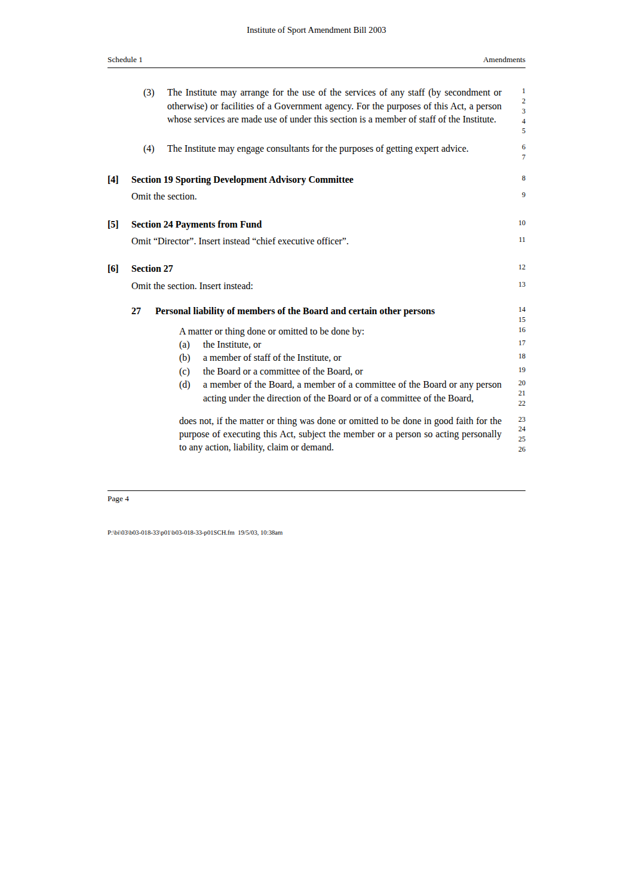Institute of Sport Amendment Bill 2003
Schedule 1 Amendments
(3)
The Institute may arrange for the use of the services of any staff (by secondment or otherwise) or facilities of a Government agency. For the purposes of this Act, a person whose services are made use of under this section is a member of staff of the Institute.
1
2
3
4
5
(4)
The Institute may engage consultants for the purposes of getting expert advice.
6
7
[4]
Section 19 Sporting Development Advisory Committee
8
Omit the section.
9
[5]
Section 24 Payments from Fund
10
Omit “Director”. Insert instead “chief executive officer”.
11
[6]
Section 27
12
Omit the section. Insert instead:
13
27
Personal liability of members of the Board and certain other persons
14
15
A matter or thing done or omitted to be done by:
16
(a)
the Institute, or
17
(b)
a member of staff of the Institute, or
18
(c)
the Board or a committee of the Board, or
19
(d)
a member of the Board, a member of a committee of the Board or any person acting under the direction of the Board or of a committee of the Board,
20
21
22
does not, if the matter or thing was done or omitted to be done in good faith for the purpose of executing this Act, subject the member or a person so acting personally to any action, liability, claim or demand.
23
24
25
26
Page 4
P:\bi\03\b03-018-33\p01\b03-018-33-p01SCH.fm 19/5/03, 10:38am